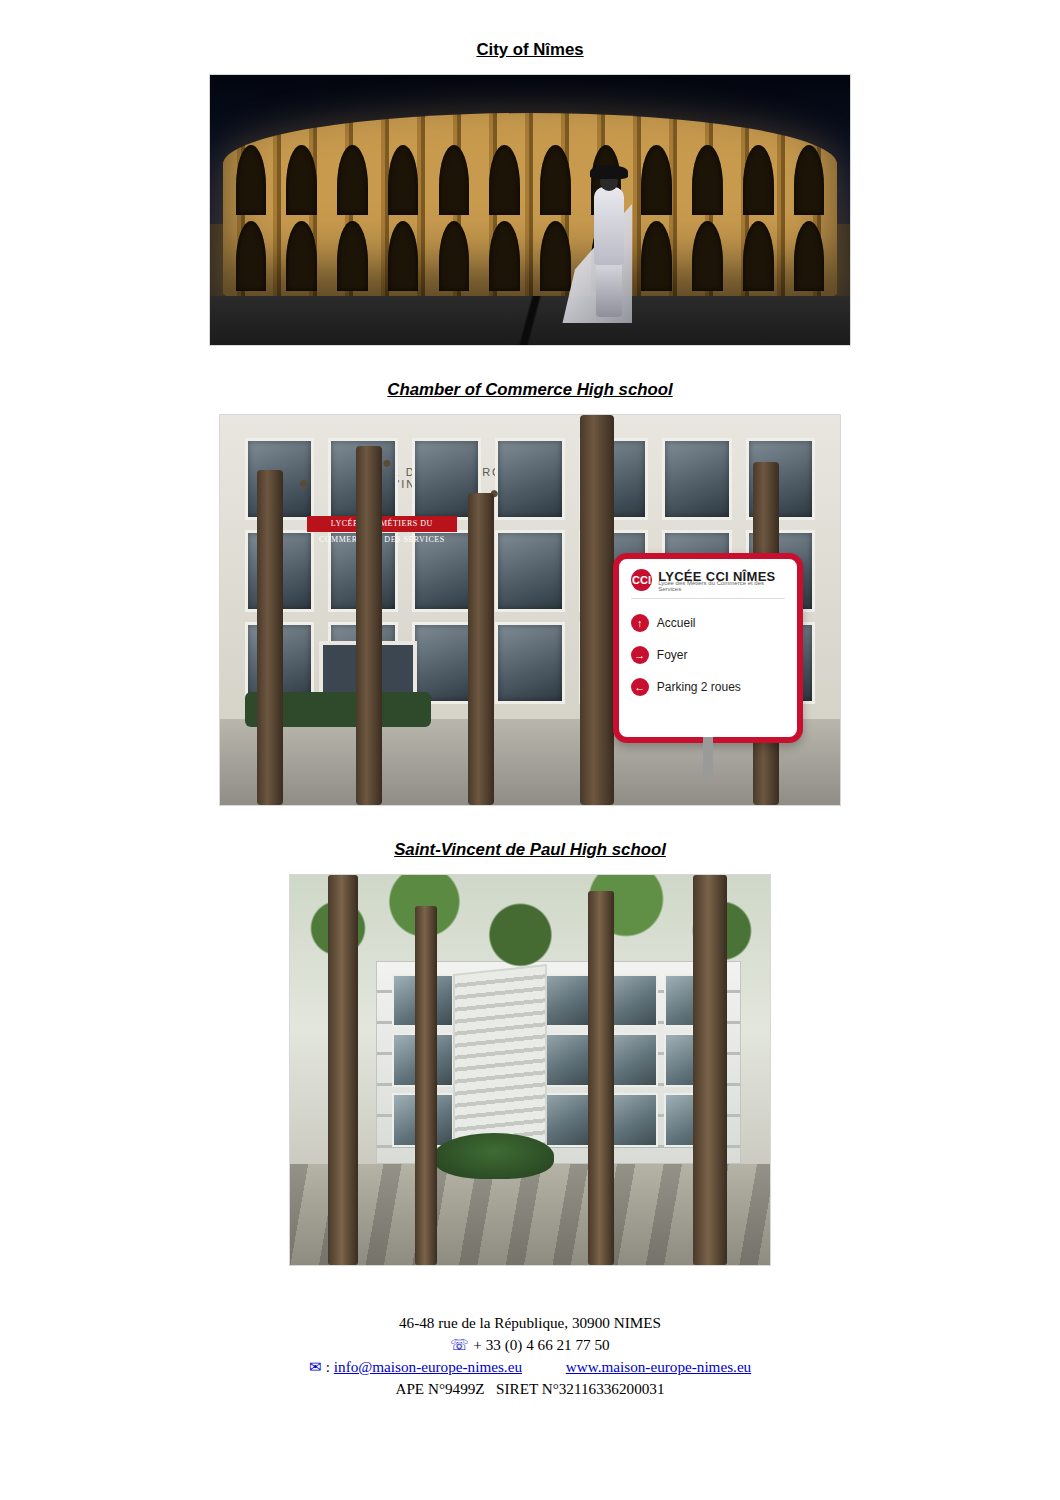City of Nîmes
Chamber of Commerce High school
CHAMBRE DE COMMERCE ET D'INDUSTRIE
LYCÉE DES MÉTIERS DU COMMERCE ET DES SERVICES
CCI
LYCÉE CCI NÎMES
Lycée des Métiers du Commerce et des Services
↑ Accueil
→ Foyer
← Parking 2 roues
Saint-Vincent de Paul High school
46-48 rue de la République, 30900 NIMES ☏+ 33 (0) 4 66 21 77 50 ✉: info@maison-europe-nimes.eu www.maison-europe-nimes.eu APE N°9499Z SIRET N°32116336200031